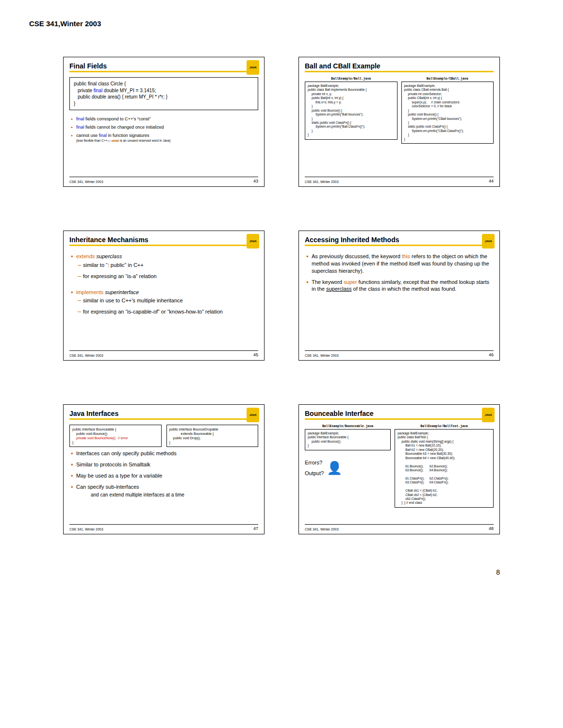CSE 341,Winter 2003
JAVA
Final Fields
public final class Circle {
private final double MY_PI = 3.1415; public double area() { return MY_PI * r*r; } }
final fields correspond to C++'s “const”
final fields cannot be changed once initialized
cannot use final in function signatures (less flexible than C++— const is an unused reserved word in Java)
CSE 341, Winter 2003 43
Ball and CBall Example
BallExample/Ball.java
package BallExample;
public class Ball implements Bounceable {
private int x, y; public Ball(int x, int y) { this.x=x; this.y = y; } public void Bounce() { System.err.println("Ball bounces"); } static public void ClassFn() { System.err.println("Ball.ClassFn()"); } }
BallExample/CBall.java
package BallExample;
public class CBall extends Ball {
private int colorSelector; public CBall(int x, int y) { super(x,y); // chain constructors colorSelector = 0; // for black } public void Bounce() { System.err.println("CBall bounces"); } static public void ClassFn() { System.err.println("CBall.ClassFn()"); } }
CSE 341, Winter 2003 44
JAVA
Inheritance Mechanisms
extends superclass
similar to “: public” in C++
for expressing an “is-a” relation
implements superinterface
similar in use to C++'s multiple inheritance
for expressing an “is-capable-of” or “knows-how-to” relation
CSE 341, Winter 2003 45
JAVA
Accessing Inherited Methods
As previously discussed, the keyword this refers to the object on which the method was invoked (even if the method itself was found by chasing up the superclass hierarchy).
The keyword super functions similarly, except that the method lookup starts in the superclass of the class in which the method was found.
CSE 341, Winter 2003 46
JAVA
Java Interfaces
public interface Bounceable {
public void Bounce(); private void BounceNow(); // error }
public interface BounceDropable
extends Bounceable { public void Drop(); }
Interfaces can only specify public methods
Similar to protocols in Smalltalk
May be used as a type for a variable
Can specify sub-interfaces
and can extend multiple interfaces at a time
CSE 341, Winter 2003 47
JAVA
Bounceable Interface
BallExample/Bounceable.java
package BallExample;
public interface Bounceable {
public void Bounce(); }
Errors?
Output?
👤
BallExample/BallTest.java
package BallExample;
public class BallTest {
public static void main(String[] args) { Ball b1 = new Ball(10,10); Ball b2 = new CBall(20,20); Bounceable b3 = new Ball(30,30); Bounceable b4 = new CBall(40,40);
b1.Bounce(); b2.Bounce(); b3.Bounce(); b4.Bounce();
b1.ClassFn(); b2.ClassFn(); b3.ClassFn(); b4.ClassFn();
CBall cb1 = (CBall) b1; CBall cb2 = (CBall) b2; cb2.ClassFn(); } } // end class
CSE 341, Winter 2003 48
8